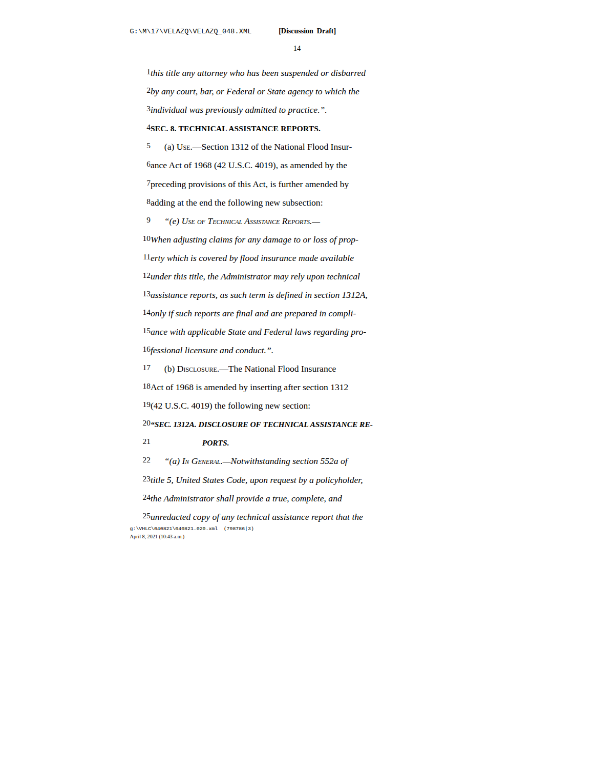G:\M\17\VELAZQ\VELAZQ_048.XML [Discussion Draft]
14
| 1 | this title any attorney who has been suspended or disbarred |
| 2 | by any court, bar, or Federal or State agency to which the |
| 3 | individual was previously admitted to practice.”. |
| 4 | SEC. 8. TECHNICAL ASSISTANCE REPORTS. |
| 5 | (a) U se .—Section 1312 of the National Flood Insur- |
| 6 | ance Act of 1968 (42 U.S.C. 4019), as amended by the |
| 7 | preceding provisions of this Act, is further amended by |
| 8 | adding at the end the following new subsection: |
| 9 | “(e) U se of T echnical A ssistance R eports .— |
| 10 | When adjusting claims for any damage to or loss of prop- |
| 11 | erty which is covered by flood insurance made available |
| 12 | under this title, the Administrator may rely upon technical |
| 13 | assistance reports, as such term is defined in section 1312A, |
| 14 | only if such reports are final and are prepared in compli- |
| 15 | ance with applicable State and Federal laws regarding pro- |
| 16 | fessional licensure and conduct.”. |
| 17 | (b) D isclosure .—The National Flood Insurance |
| 18 | Act of 1968 is amended by inserting after section 1312 |
| 19 | (42 U.S.C. 4019) the following new section: |
| 20 | “SEC. 1312A. DISCLOSURE OF TECHNICAL ASSISTANCE RE- |
| 21 | PORTS. |
| 22 | “(a) I n G eneral .—Notwithstanding section 552a of |
| 23 | title 5, United States Code, upon request by a policyholder, |
| 24 | the Administrator shall provide a true, complete, and |
| 25 | unredacted copy of any technical assistance report that the |
g:\VHLC\040821\040821.020.xml(798786|3)
April 8, 2021 (10:43 a.m.)